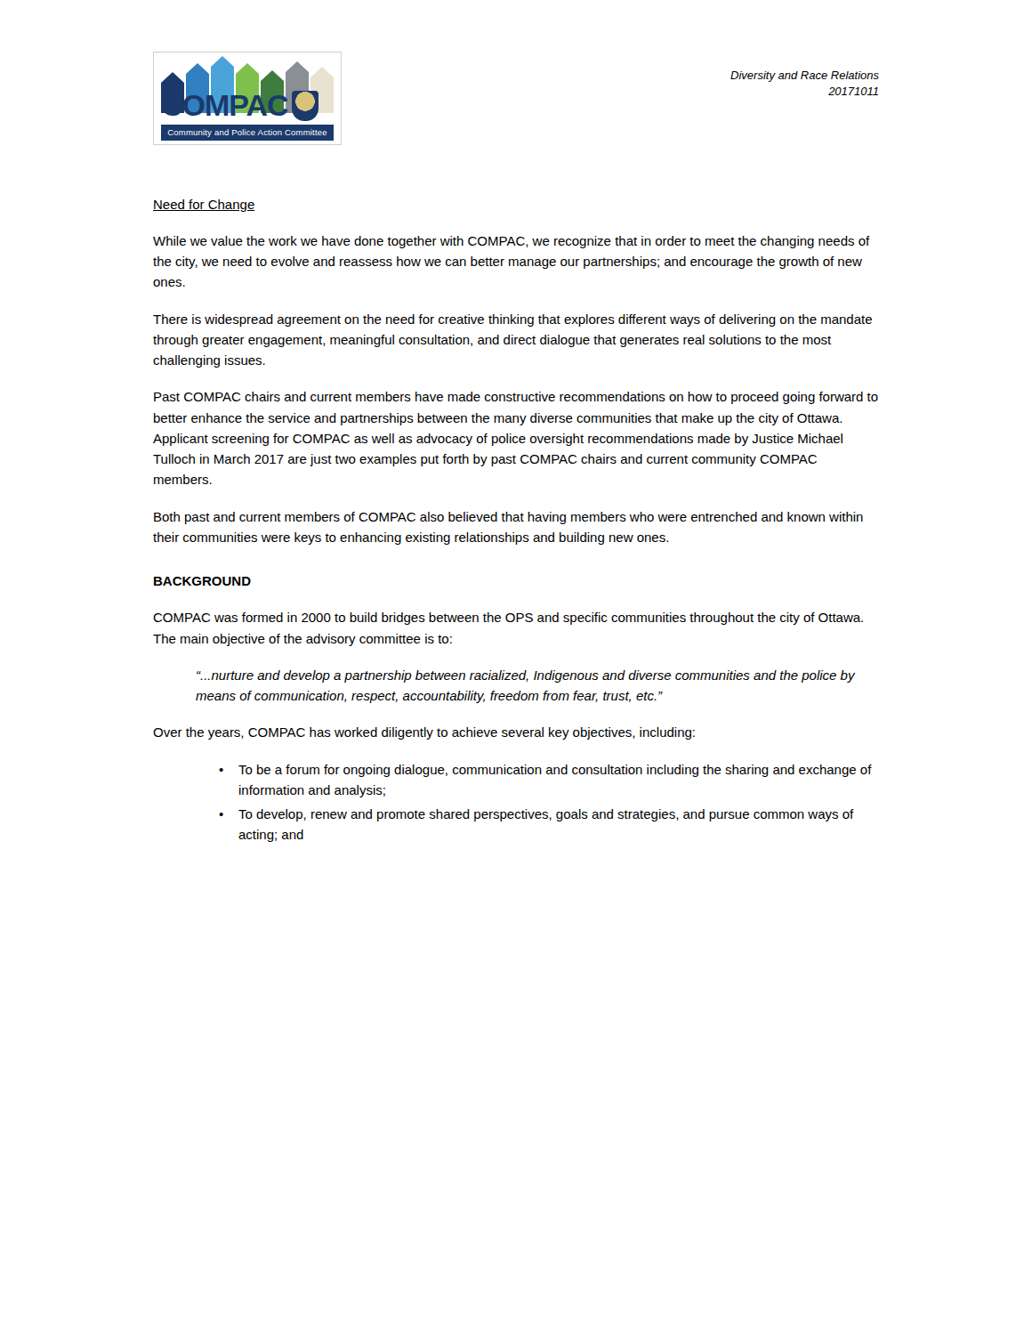COMPAC
Community and Police Action Committee
Diversity and Race Relations
20171011
Need for Change
While we value the work we have done together with COMPAC, we recognize that in order to meet the changing needs of the city, we need to evolve and reassess how we can better manage our partnerships; and encourage the growth of new ones.
There is widespread agreement on the need for creative thinking that explores different ways of delivering on the mandate through greater engagement, meaningful consultation, and direct dialogue that generates real solutions to the most challenging issues.
Past COMPAC chairs and current members have made constructive recommendations on how to proceed going forward to better enhance the service and partnerships between the many diverse communities that make up the city of Ottawa. Applicant screening for COMPAC as well as advocacy of police oversight recommendations made by Justice Michael Tulloch in March 2017 are just two examples put forth by past COMPAC chairs and current community COMPAC members.
Both past and current members of COMPAC also believed that having members who were entrenched and known within their communities were keys to enhancing existing relationships and building new ones.
BACKGROUND
COMPAC was formed in 2000 to build bridges between the OPS and specific communities throughout the city of Ottawa. The main objective of the advisory committee is to:
“...nurture and develop a partnership between racialized, Indigenous and diverse communities and the police by means of communication, respect, accountability, freedom from fear, trust, etc.”
Over the years, COMPAC has worked diligently to achieve several key objectives, including:
To be a forum for ongoing dialogue, communication and consultation including the sharing and exchange of information and analysis;
To develop, renew and promote shared perspectives, goals and strategies, and pursue common ways of acting; and